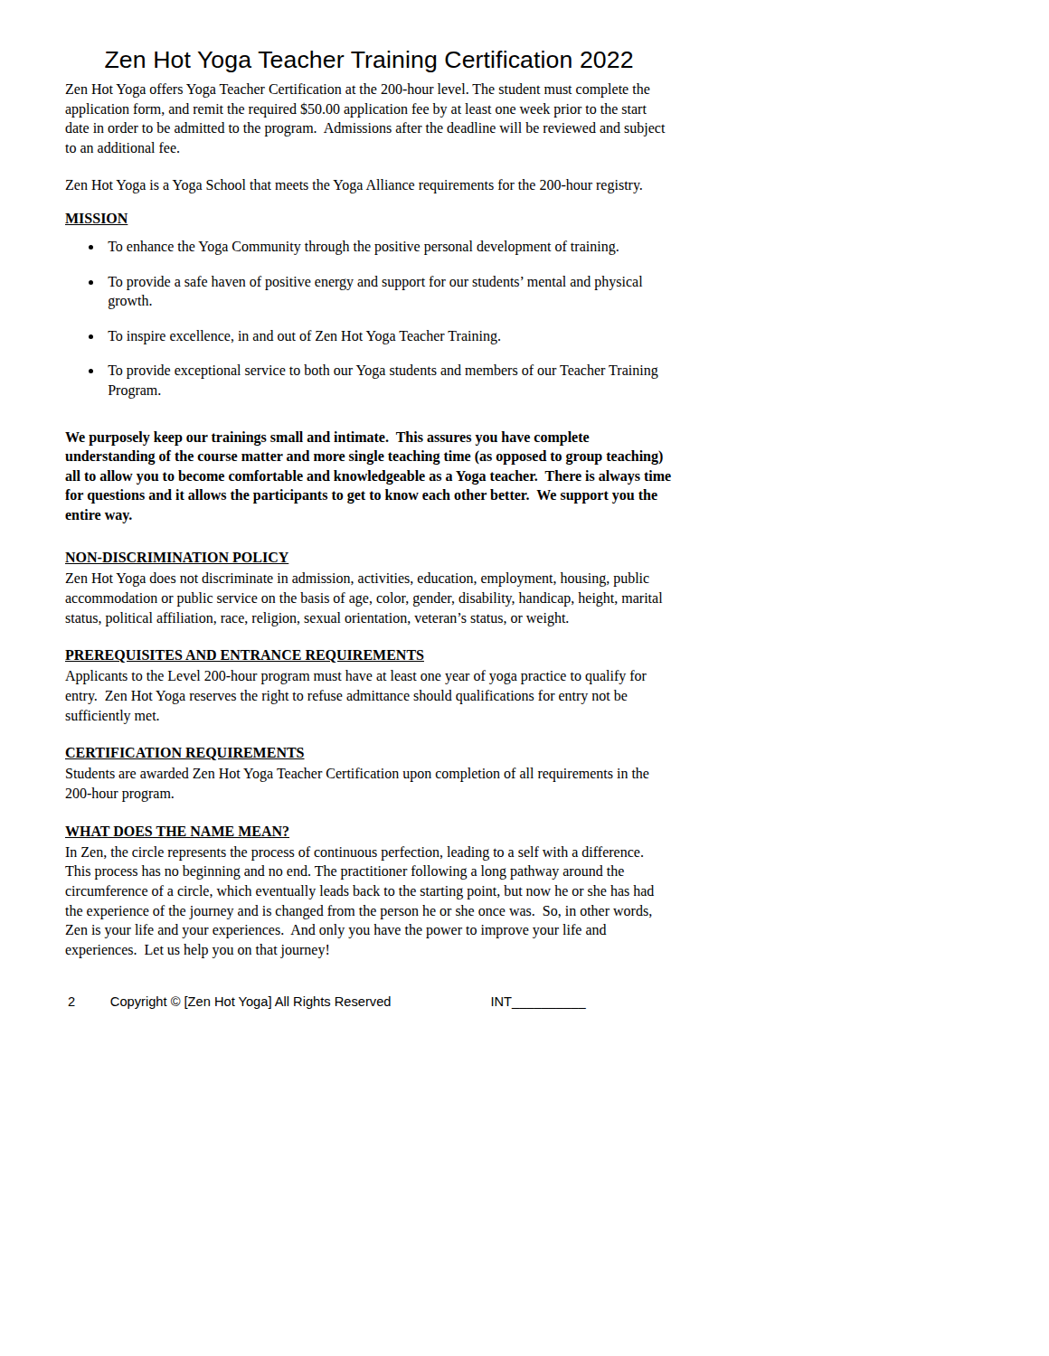Zen Hot Yoga Teacher Training Certification 2022
Zen Hot Yoga offers Yoga Teacher Certification at the 200-hour level. The student must complete the application form, and remit the required $50.00 application fee by at least one week prior to the start date in order to be admitted to the program. Admissions after the deadline will be reviewed and subject to an additional fee.
Zen Hot Yoga is a Yoga School that meets the Yoga Alliance requirements for the 200-hour registry.
Mission
To enhance the Yoga Community through the positive personal development of training.
To provide a safe haven of positive energy and support for our students’ mental and physical growth.
To inspire excellence, in and out of Zen Hot Yoga Teacher Training.
To provide exceptional service to both our Yoga students and members of our Teacher Training Program.
We purposely keep our trainings small and intimate. This assures you have complete understanding of the course matter and more single teaching time (as opposed to group teaching) all to allow you to become comfortable and knowledgeable as a Yoga teacher. There is always time for questions and it allows the participants to get to know each other better. We support you the entire way.
Non-Discrimination Policy
Zen Hot Yoga does not discriminate in admission, activities, education, employment, housing, public accommodation or public service on the basis of age, color, gender, disability, handicap, height, marital status, political affiliation, race, religion, sexual orientation, veteran’s status, or weight.
Prerequisites and Entrance Requirements
Applicants to the Level 200-hour program must have at least one year of yoga practice to qualify for entry. Zen Hot Yoga reserves the right to refuse admittance should qualifications for entry not be sufficiently met.
Certification Requirements
Students are awarded Zen Hot Yoga Teacher Certification upon completion of all requirements in the 200-hour program.
What Does the Name Mean?
In Zen, the circle represents the process of continuous perfection, leading to a self with a difference. This process has no beginning and no end. The practitioner following a long pathway around the circumference of a circle, which eventually leads back to the starting point, but now he or she has had the experience of the journey and is changed from the person he or she once was. So, in other words, Zen is your life and your experiences. And only you have the power to improve your life and experiences. Let us help you on that journey!
2 Copyright © [Zen Hot Yoga] All Rights Reserved INT__________